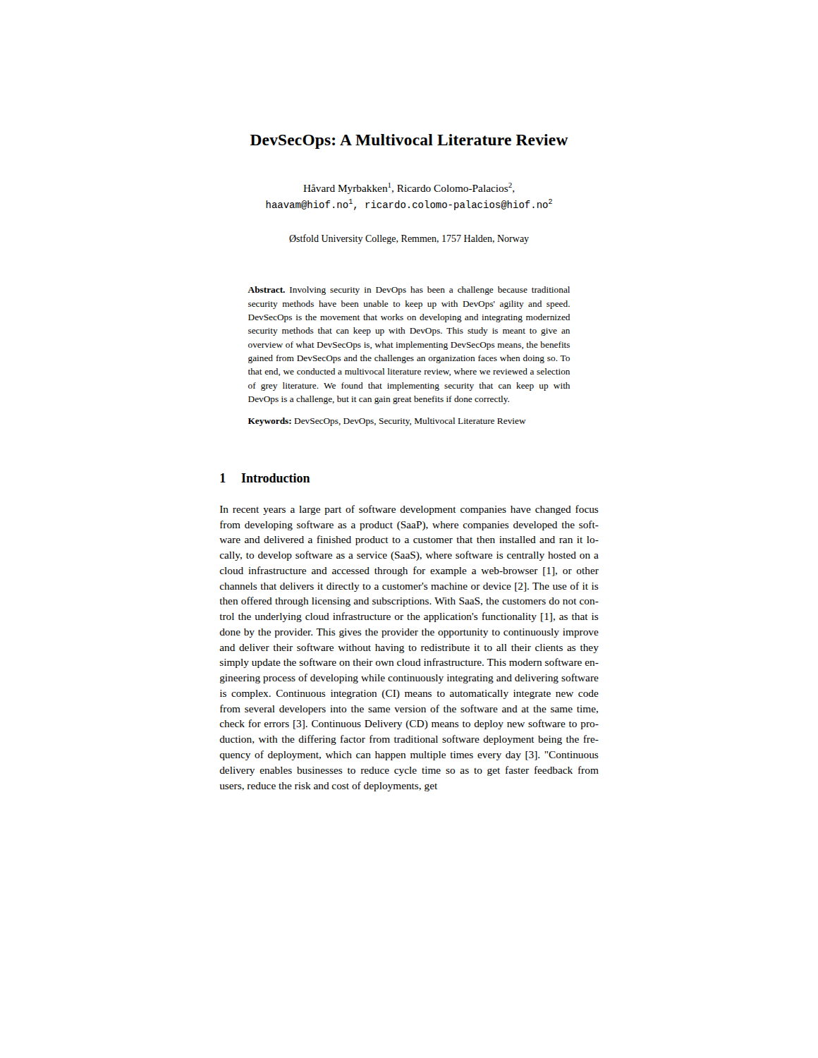DevSecOps: A Multivocal Literature Review
Håvard Myrbakken1, Ricardo Colomo-Palacios2,
haavam@hiof.no1, ricardo.colomo-palacios@hiof.no2
Østfold University College, Remmen, 1757 Halden, Norway
Abstract. Involving security in DevOps has been a challenge because traditional security methods have been unable to keep up with DevOps' agility and speed. DevSecOps is the movement that works on developing and integrating modernized security methods that can keep up with DevOps. This study is meant to give an overview of what DevSecOps is, what implementing DevSecOps means, the benefits gained from DevSecOps and the challenges an organization faces when doing so. To that end, we conducted a multivocal literature review, where we reviewed a selection of grey literature. We found that implementing security that can keep up with DevOps is a challenge, but it can gain great benefits if done correctly.
Keywords: DevSecOps, DevOps, Security, Multivocal Literature Review
1 Introduction
In recent years a large part of software development companies have changed focus from developing software as a product (SaaP), where companies developed the software and delivered a finished product to a customer that then installed and ran it locally, to develop software as a service (SaaS), where software is centrally hosted on a cloud infrastructure and accessed through for example a web-browser [1], or other channels that delivers it directly to a customer's machine or device [2]. The use of it is then offered through licensing and subscriptions. With SaaS, the customers do not control the underlying cloud infrastructure or the application's functionality [1], as that is done by the provider. This gives the provider the opportunity to continuously improve and deliver their software without having to redistribute it to all their clients as they simply update the software on their own cloud infrastructure. This modern software engineering process of developing while continuously integrating and delivering software is complex. Continuous integration (CI) means to automatically integrate new code from several developers into the same version of the software and at the same time, check for errors [3]. Continuous Delivery (CD) means to deploy new software to production, with the differing factor from traditional software deployment being the frequency of deployment, which can happen multiple times every day [3]. "Continuous delivery enables businesses to reduce cycle time so as to get faster feedback from users, reduce the risk and cost of deployments, get